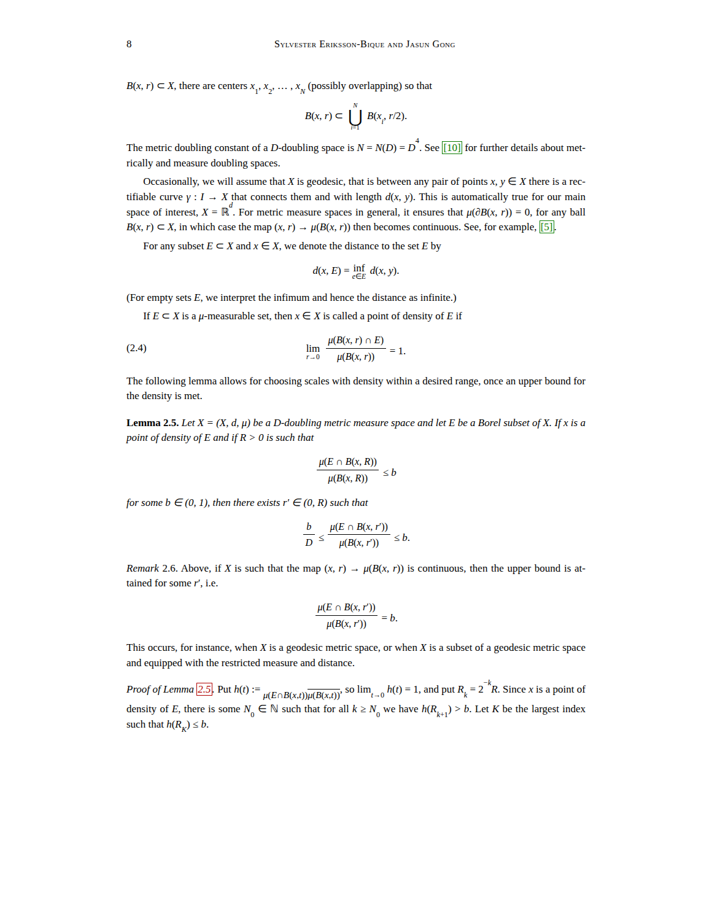8 Sylvester Eriksson-Bique and Jasun Gong
B(x, r) ⊂ X, there are centers x1, x2, … , xN (possibly overlapping) so that
B(x, r) ⊂ N⋃i=1 B(xi, r/2).
The metric doubling constant of a D-doubling space is N = N(D) = D4. See [10] for further details about metrically and measure doubling spaces.
Occasionally, we will assume that X is geodesic, that is between any pair of points x, y ∈ X there is a rectifiable curve γ : I → X that connects them and with length d(x, y). This is automatically true for our main space of interest, X = ℝd. For metric measure spaces in general, it ensures that μ(∂B(x, r)) = 0, for any ball B(x, r) ⊂ X, in which case the map (x, r) → μ(B(x, r)) then becomes continuous. See, for example, [5].
For any subset E ⊂ X and x ∈ X, we denote the distance to the set E by
d(x, E) = inf e∈E d(x, y).
(For empty sets E, we interpret the infimum and hence the distance as infinite.)
If E ⊂ X is a μ-measurable set, then x ∈ X is called a point of density of E if
(2.4) lim r→0 μ(B(x, r) ∩ E) μ(B(x, r)) = 1.
The following lemma allows for choosing scales with density within a desired range, once an upper bound for the density is met.
Lemma 2.5. Let X = (X, d, μ) be a D-doubling metric measure space and let E be a Borel subset of X. If x is a point of density of E and if R > 0 is such that
μ(E ∩ B(x, R)) μ(B(x, R)) ≤ b
for some b ∈ (0, 1), then there exists r′ ∈ (0, R) such that
bD ≤ μ(E ∩ B(x, r′)) μ(B(x, r′)) ≤ b.
Remark 2.6. Above, if X is such that the map (x, r) → μ(B(x, r)) is continuous, then the upper bound is attained for some r′, i.e.
μ(E ∩ B(x, r′)) μ(B(x, r′)) = b.
This occurs, for instance, when X is a geodesic metric space, or when X is a subset of a geodesic metric space and equipped with the restricted measure and distance.
Proof of Lemma 2.5. Put h(t) := μ(E∩B(x,t)) μ(B(x,t)), so limt→0 h(t) = 1, and put Rk = 2−kR. Since x is a point of density of E, there is some N0 ∈ ℕ such that for all k ≥ N0 we have h(Rk+1) > b. Let K be the largest index such that h(RK) ≤ b.